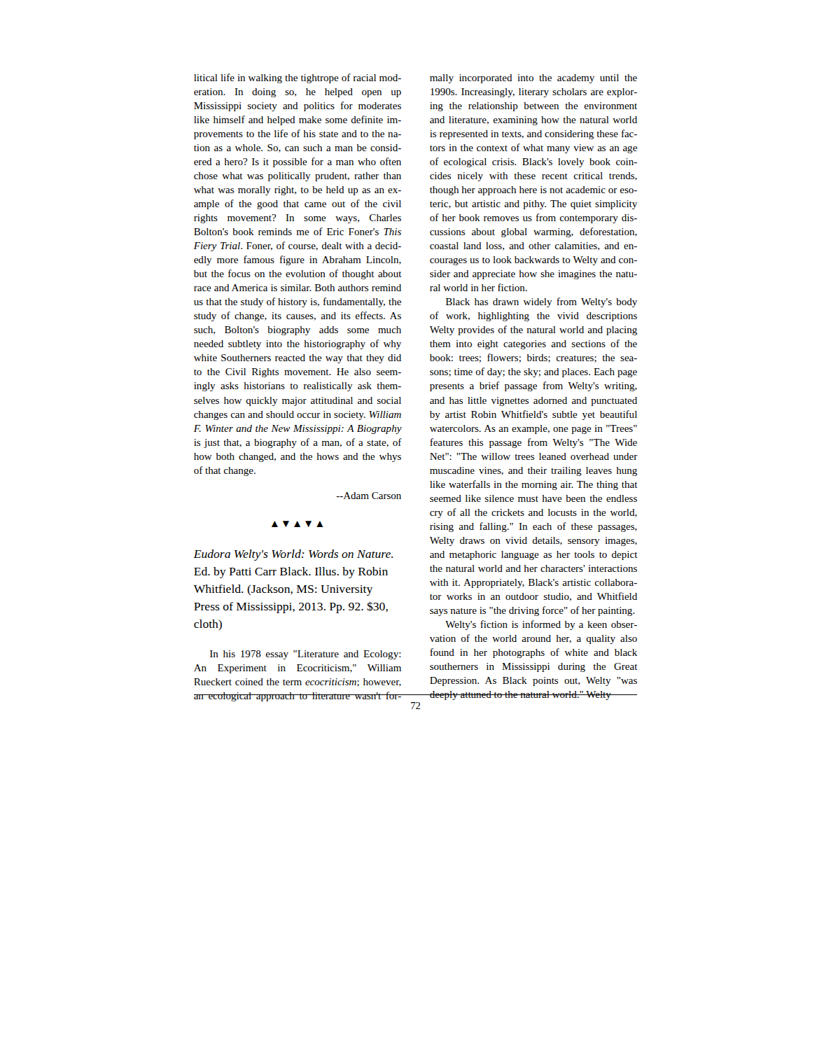litical life in walking the tightrope of racial moderation. In doing so, he helped open up Mississippi society and politics for moderates like himself and helped make some definite improvements to the life of his state and to the nation as a whole. So, can such a man be considered a hero? Is it possible for a man who often chose what was politically prudent, rather than what was morally right, to be held up as an example of the good that came out of the civil rights movement? In some ways, Charles Bolton's book reminds me of Eric Foner's This Fiery Trial. Foner, of course, dealt with a decidedly more famous figure in Abraham Lincoln, but the focus on the evolution of thought about race and America is similar. Both authors remind us that the study of history is, fundamentally, the study of change, its causes, and its effects. As such, Bolton's biography adds some much needed subtlety into the historiography of why white Southerners reacted the way that they did to the Civil Rights movement. He also seemingly asks historians to realistically ask themselves how quickly major attitudinal and social changes can and should occur in society. William F. Winter and the New Mississippi: A Biography is just that, a biography of a man, of a state, of how both changed, and the hows and the whys of that change.
--Adam Carson
▲▼▲▼▲
Eudora Welty's World: Words on Nature. Ed. by Patti Carr Black. Illus. by Robin Whitfield. (Jackson, MS: University Press of Mississippi, 2013. Pp. 92. $30, cloth)
In his 1978 essay "Literature and Ecology: An Experiment in Ecocriticism," William Rueckert coined the term ecocriticism; however, an ecological approach to literature wasn't formally incorporated into the academy until the 1990s. Increasingly, literary scholars are exploring the relationship between the environment and literature, examining how the natural world is represented in texts, and considering these factors in the context of what many view as an age of ecological crisis. Black's lovely book coincides nicely with these recent critical trends, though her approach here is not academic or esoteric, but artistic and pithy. The quiet simplicity of her book removes us from contemporary discussions about global warming, deforestation, coastal land loss, and other calamities, and encourages us to look backwards to Welty and consider and appreciate how she imagines the natural world in her fiction.
Black has drawn widely from Welty's body of work, highlighting the vivid descriptions Welty provides of the natural world and placing them into eight categories and sections of the book: trees; flowers; birds; creatures; the seasons; time of day; the sky; and places. Each page presents a brief passage from Welty's writing, and has little vignettes adorned and punctuated by artist Robin Whitfield's subtle yet beautiful watercolors. As an example, one page in "Trees" features this passage from Welty's "The Wide Net": "The willow trees leaned overhead under muscadine vines, and their trailing leaves hung like waterfalls in the morning air. The thing that seemed like silence must have been the endless cry of all the crickets and locusts in the world, rising and falling." In each of these passages, Welty draws on vivid details, sensory images, and metaphoric language as her tools to depict the natural world and her characters' interactions with it. Appropriately, Black's artistic collaborator works in an outdoor studio, and Whitfield says nature is "the driving force" of her painting.
Welty's fiction is informed by a keen observation of the world around her, a quality also found in her photographs of white and black southerners in Mississippi during the Great Depression. As Black points out, Welty "was deeply attuned to the natural world." Welty
72